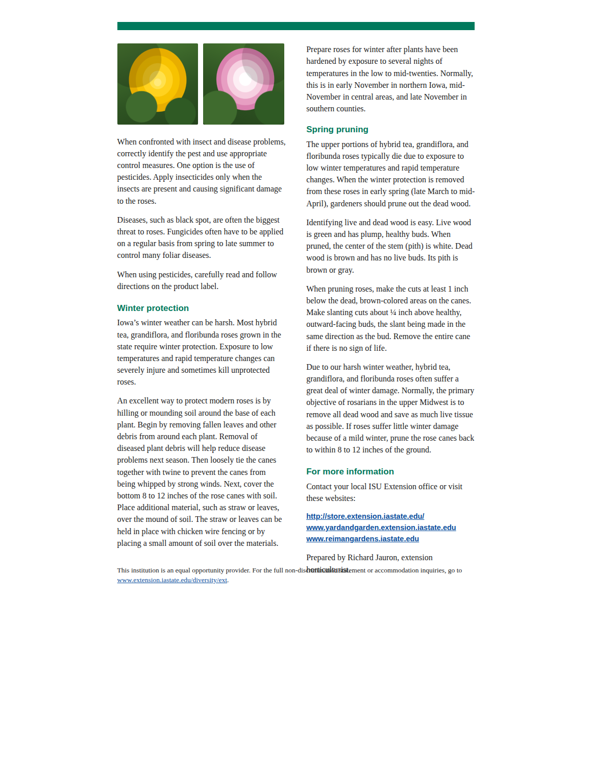When confronted with insect and disease problems, correctly identify the pest and use appropriate control measures. One option is the use of pesticides. Apply insecticides only when the insects are present and causing significant damage to the roses.
Diseases, such as black spot, are often the biggest threat to roses. Fungicides often have to be applied on a regular basis from spring to late summer to control many foliar diseases.
When using pesticides, carefully read and follow directions on the product label.
Winter protection
Iowa’s winter weather can be harsh. Most hybrid tea, grandiflora, and floribunda roses grown in the state require winter protection. Exposure to low temperatures and rapid temperature changes can severely injure and sometimes kill unprotected roses.
An excellent way to protect modern roses is by hilling or mounding soil around the base of each plant. Begin by removing fallen leaves and other debris from around each plant. Removal of diseased plant debris will help reduce disease problems next season. Then loosely tie the canes together with twine to prevent the canes from being whipped by strong winds. Next, cover the bottom 8 to 12 inches of the rose canes with soil. Place additional material, such as straw or leaves, over the mound of soil. The straw or leaves can be held in place with chicken wire fencing or by placing a small amount of soil over the materials.
Prepare roses for winter after plants have been hardened by exposure to several nights of temperatures in the low to mid-twenties. Normally, this is in early November in northern Iowa, mid-November in central areas, and late November in southern counties.
Spring pruning
The upper portions of hybrid tea, grandiflora, and floribunda roses typically die due to exposure to low winter temperatures and rapid temperature changes. When the winter protection is removed from these roses in early spring (late March to mid-April), gardeners should prune out the dead wood.
Identifying live and dead wood is easy. Live wood is green and has plump, healthy buds. When pruned, the center of the stem (pith) is white. Dead wood is brown and has no live buds. Its pith is brown or gray.
When pruning roses, make the cuts at least 1 inch below the dead, brown-colored areas on the canes. Make slanting cuts about ¼ inch above healthy, outward-facing buds, the slant being made in the same direction as the bud. Remove the entire cane if there is no sign of life.
Due to our harsh winter weather, hybrid tea, grandiflora, and floribunda roses often suffer a great deal of winter damage. Normally, the primary objective of rosarians in the upper Midwest is to remove all dead wood and save as much live tissue as possible. If roses suffer little winter damage because of a mild winter, prune the rose canes back to within 8 to 12 inches of the ground.
For more information
Contact your local ISU Extension office or visit these websites:
http://store.extension.iastate.edu/ www.yardandgarden.extension.iastate.edu www.reimangardens.iastate.edu
Prepared by Richard Jauron, extension horticulturist.
This institution is an equal opportunity provider. For the full non-discrimination statement or accommodation inquiries, go to www.extension.iastate.edu/diversity/ext.